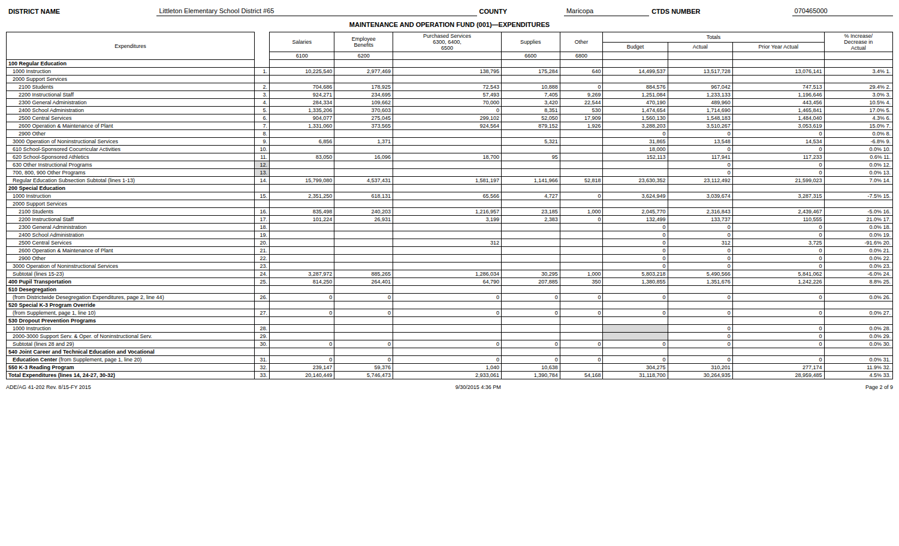| DISTRICT NAME | Littleton Elementary School District #65 | COUNTY | Maricopa | CTDS NUMBER | 070465000 |
MAINTENANCE AND OPERATION FUND (001)—EXPENDITURES
| Expenditures | | Salaries | Employee Benefits | Purchased Services 6300, 6400, 6500 | Supplies | Other | Totals | % Increase/ Decrease in Actual |
| --- | --- | --- | --- | --- | --- | --- | --- | --- |
| Budget | Actual | Prior Year Actual |
| 6100 | 6200 | | 6600 | 6800 | | | | |
| 100 Regular Education | | | | | | | | | | |
| 1000 Instruction | 1. | 10,225,540 | 2,977,469 | 138,795 | 175,284 | 640 | 14,499,537 | 13,517,728 | 13,076,141 | 3.4% 1. |
| 2000 Support Services | | | | | | | | | | |
| 2100 Students | 2. | 704,686 | 178,925 | 72,543 | 10,888 | 0 | 884,576 | 967,042 | 747,513 | 29.4% 2. |
| 2200 Instructional Staff | 3. | 924,271 | 234,695 | 57,493 | 7,405 | 9,269 | 1,251,084 | 1,233,133 | 1,196,646 | 3.0% 3. |
| 2300 General Administration | 4. | 284,334 | 109,662 | 70,000 | 3,420 | 22,544 | 470,190 | 489,960 | 443,456 | 10.5% 4. |
| 2400 School Administration | 5. | 1,335,206 | 370,603 | 0 | 8,351 | 530 | 1,474,654 | 1,714,690 | 1,465,841 | 17.0% 5. |
| 2500 Central Services | 6. | 904,077 | 275,045 | 299,102 | 52,050 | 17,909 | 1,560,130 | 1,548,183 | 1,484,040 | 4.3% 6. |
| 2600 Operation & Maintenance of Plant | 7. | 1,331,060 | 373,565 | 924,564 | 879,152 | 1,926 | 3,288,203 | 3,510,267 | 3,053,619 | 15.0% 7. |
| 2900 Other | 8. | | | | | | 0 | 0 | 0 | 0.0% 8. |
| 3000 Operation of Noninstructional Services | 9. | 6,856 | 1,371 | | 5,321 | | 31,865 | 13,548 | 14,534 | -6.8% 9. |
| 610 School-Sponsored Cocurricular Activities | 10. | | | | | | 18,000 | 0 | 0 | 0.0% 10. |
| 620 School-Sponsored Athletics | 11. | 83,050 | 16,096 | 18,700 | 95 | | 152,113 | 117,941 | 117,233 | 0.6% 11. |
| 630 Other Instructional Programs | 12. | | | | | | | 0 | 0 | 0.0% 12. |
| 700, 800, 900 Other Programs | 13. | | | | | | | 0 | 0 | 0.0% 13. |
| Regular Education Subsection Subtotal (lines 1-13) | 14. | 15,799,080 | 4,537,431 | 1,581,197 | 1,141,966 | 52,818 | 23,630,352 | 23,112,492 | 21,599,023 | 7.0% 14. |
| 200 Special Education | | | | | | | | | | |
| 1000 Instruction | 15. | 2,351,250 | 618,131 | 65,566 | 4,727 | 0 | 3,624,949 | 3,039,674 | 3,287,315 | -7.5% 15. |
| 2000 Support Services | | | | | | | | | | |
| 2100 Students | 16. | 835,498 | 240,203 | 1,216,957 | 23,185 | 1,000 | 2,045,770 | 2,316,843 | 2,439,467 | -5.0% 16. |
| 2200 Instructional Staff | 17. | 101,224 | 26,931 | 3,199 | 2,383 | 0 | 132,499 | 133,737 | 110,555 | 21.0% 17. |
| 2300 General Administration | 18. | | | | | | 0 | 0 | 0 | 0.0% 18. |
| 2400 School Administration | 19. | | | | | | 0 | 0 | 0 | 0.0% 19. |
| 2500 Central Services | 20. | | | 312 | | | 0 | 312 | 3,725 | -91.6% 20. |
| 2600 Operation & Maintenance of Plant | 21. | | | | | | 0 | 0 | 0 | 0.0% 21. |
| 2900 Other | 22. | | | | | | 0 | 0 | 0 | 0.0% 22. |
| 3000 Operation of Noninstructional Services | 23. | | | | | | 0 | 0 | 0 | 0.0% 23. |
| Subtotal (lines 15-23) | 24. | 3,287,972 | 885,265 | 1,286,034 | 30,295 | 1,000 | 5,803,218 | 5,490,566 | 5,841,062 | -6.0% 24. |
| 400 Pupil Transportation | 25. | 814,250 | 264,401 | 64,790 | 207,885 | 350 | 1,380,855 | 1,351,676 | 1,242,226 | 8.8% 25. |
| 510 Desegregation | | | | | | | | | | |
| (from Districtwide Desegregation Expenditures, page 2, line 44) | 26. | 0 | 0 | 0 | 0 | 0 | 0 | 0 | 0 | 0.0% 26. |
| 520 Special K-3 Program Override | | | | | | | | | | |
| (from Supplement, page 1, line 10) | 27. | 0 | 0 | 0 | 0 | 0 | 0 | 0 | 0 | 0.0% 27. |
| 530 Dropout Prevention Programs | | | | | | | | | | |
| 1000 Instruction | 28. | | | | | | | 0 | 0 | 0.0% 28. |
| 2000-3000 Support Serv. & Oper. of Noninstructional Serv. | 29. | | | | | | | 0 | 0 | 0.0% 29. |
| Subtotal (lines 28 and 29) | 30. | 0 | 0 | 0 | 0 | 0 | 0 | 0 | 0 | 0.0% 30. |
| 540 Joint Career and Technical Education and Vocational | | | | | | | | | | |
| Education Center (from Supplement, page 1, line 20) | 31. | 0 | 0 | 0 | 0 | 0 | 0 | 0 | 0 | 0.0% 31. |
| 550 K-3 Reading Program | 32. | 239,147 | 59,376 | 1,040 | 10,638 | | 304,275 | 310,201 | 277,174 | 11.9% 32. |
| Total Expenditures (lines 14, 24-27, 30-32) | 33. | 20,140,449 | 5,746,473 | 2,933,061 | 1,390,784 | 54,168 | 31,118,700 | 30,264,935 | 28,959,485 | 4.5% 33. |
ADE/AG 41-202 Rev. 8/15-FY 2015 9/30/2015 4:36 PM Page 2 of 9